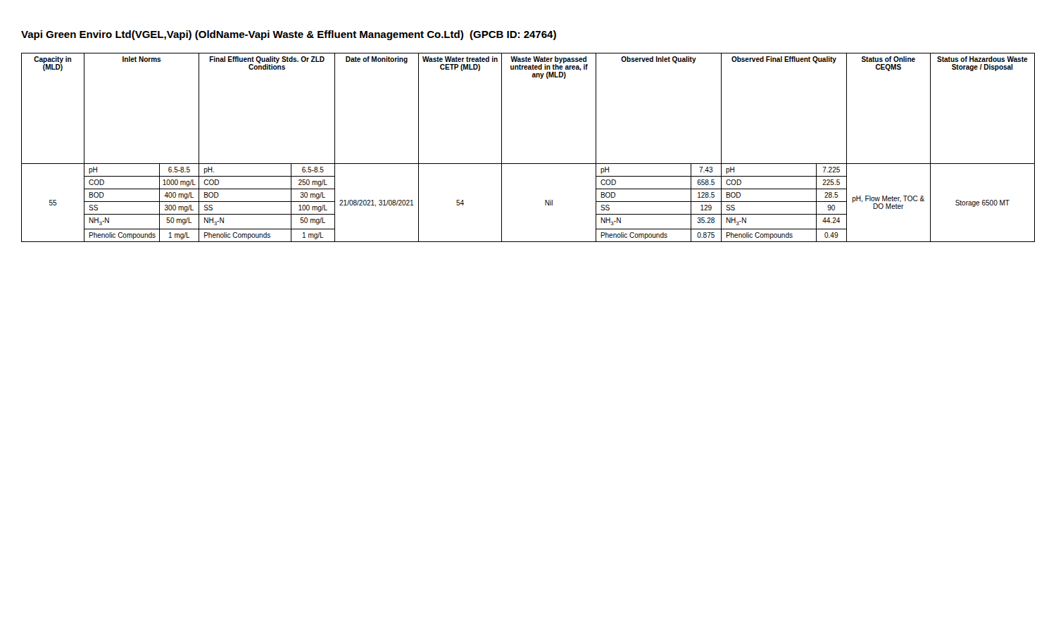Vapi Green Enviro Ltd(VGEL,Vapi) (OldName-Vapi Waste & Effluent Management Co.Ltd) (GPCB ID: 24764)
| Capacity in (MLD) | Inlet Norms | Final Effluent Quality Stds. Or ZLD Conditions | Date of Monitoring | Waste Water treated in CETP (MLD) | Waste Water bypassed untreated in the area, if any (MLD) | Observed Inlet Quality | Observed Final Effluent Quality | Status of Online CEQMS | Status of Hazardous Waste Storage / Disposal |
| --- | --- | --- | --- | --- | --- | --- | --- | --- | --- |
| 55 | pH | 6.5-8.5 | pH. | 6.5-8.5 | 21/08/2021, 31/08/2021 | 54 | Nil | pH | 7.43 | pH | 7.225 | pH, Flow Meter, TOC & DO Meter | Storage 6500 MT |
| COD | 1000 mg/L | COD | 250 mg/L | COD | 658.5 | COD | 225.5 |
| BOD | 400 mg/L | BOD | 30 mg/L | BOD | 128.5 | BOD | 28.5 |
| SS | 300 mg/L | SS | 100 mg/L | SS | 129 | SS | 90 |
| NH 3 -N | 50 mg/L | NH 3 -N | 50 mg/L | NH 3 -N | 35.28 | NH 3 -N | 44.24 |
| Phenolic Compounds | 1 mg/L | Phenolic Compounds | 1 mg/L | Phenolic Compounds | 0.875 | Phenolic Compounds | 0.49 |